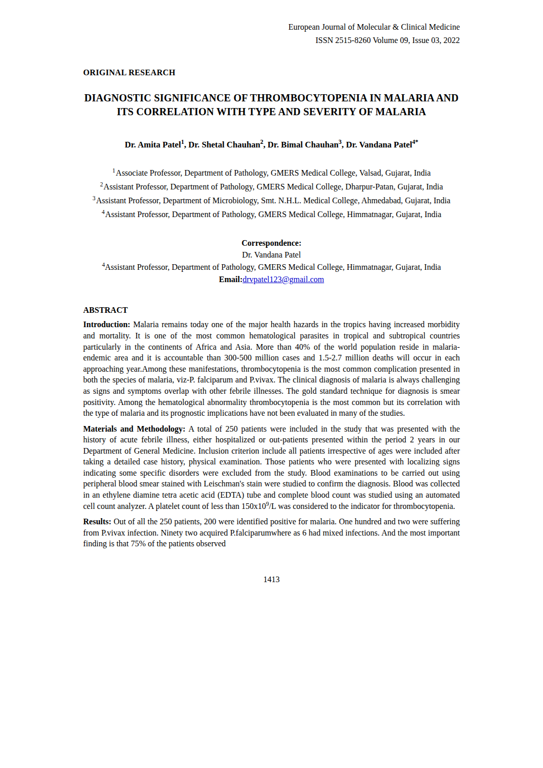European Journal of Molecular & Clinical Medicine
ISSN 2515-8260 Volume 09, Issue 03, 2022
ORIGINAL RESEARCH
DIAGNOSTIC SIGNIFICANCE OF THROMBOCYTOPENIA IN MALARIA AND ITS CORRELATION WITH TYPE AND SEVERITY OF MALARIA
Dr. Amita Patel1, Dr. Shetal Chauhan2, Dr. Bimal Chauhan3, Dr. Vandana Patel4*
Associate Professor, Department of Pathology, GMERS Medical College, Valsad, Gujarat, India
Assistant Professor, Department of Pathology, GMERS Medical College, Dharpur-Patan, Gujarat, India
Assistant Professor, Department of Microbiology, Smt. N.H.L. Medical College, Ahmedabad, Gujarat, India
Assistant Professor, Department of Pathology, GMERS Medical College, Himmatnagar, Gujarat, India
Correspondence:
Dr. Vandana Patel
4 Assistant Professor, Department of Pathology, GMERS Medical College, Himmatnagar, Gujarat, India
Email: drvpatel123@gmail.com
ABSTRACT
Introduction: Malaria remains today one of the major health hazards in the tropics having increased morbidity and mortality. It is one of the most common hematological parasites in tropical and subtropical countries particularly in the continents of Africa and Asia. More than 40% of the world population reside in malaria-endemic area and it is accountable than 300-500 million cases and 1.5-2.7 million deaths will occur in each approaching year.Among these manifestations, thrombocytopenia is the most common complication presented in both the species of malaria, viz-P. falciparum and P.vivax. The clinical diagnosis of malaria is always challenging as signs and symptoms overlap with other febrile illnesses. The gold standard technique for diagnosis is smear positivity. Among the hematological abnormality thrombocytopenia is the most common but its correlation with the type of malaria and its prognostic implications have not been evaluated in many of the studies.
Materials and Methodology: A total of 250 patients were included in the study that was presented with the history of acute febrile illness, either hospitalized or out-patients presented within the period 2 years in our Department of General Medicine. Inclusion criterion include all patients irrespective of ages were included after taking a detailed case history, physical examination. Those patients who were presented with localizing signs indicating some specific disorders were excluded from the study. Blood examinations to be carried out using peripheral blood smear stained with Leischman's stain were studied to confirm the diagnosis. Blood was collected in an ethylene diamine tetra acetic acid (EDTA) tube and complete blood count was studied using an automated cell count analyzer. A platelet count of less than 150x109/L was considered to the indicator for thrombocytopenia.
Results: Out of all the 250 patients, 200 were identified positive for malaria. One hundred and two were suffering from P.vivax infection. Ninety two acquired P.falciparumwhere as 6 had mixed infections. And the most important finding is that 75% of the patients observed
1413